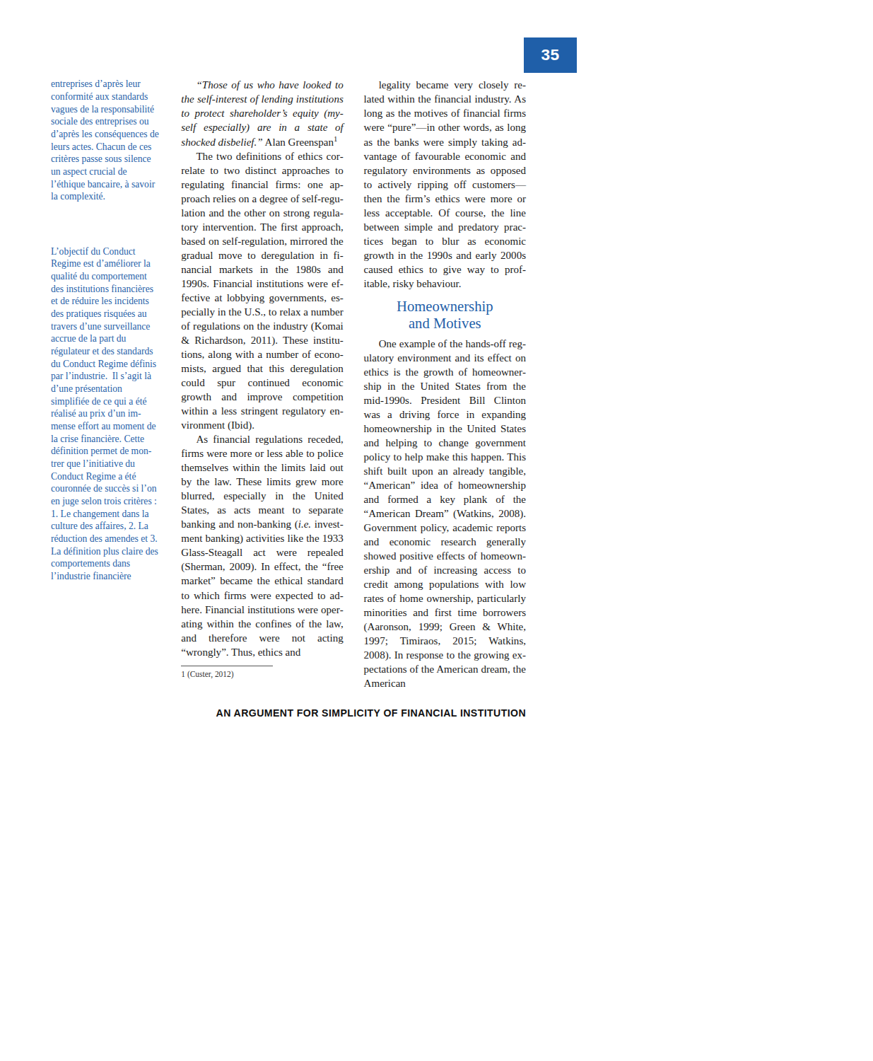35
entreprises d’après leur conformité aux standards vagues de la responsabilité sociale des entreprises ou d’après les conséquences de leurs actes. Chacun de ces critères passe sous silence un aspect crucial de l’éthique bancaire, à savoir la complexité.
L’objectif du Conduct Regime est d’améliorer la qualité du comportement des institutions financières et de réduire les incidents des pratiques risquées au travers d’une surveillance accrue de la part du régulateur et des standards du Conduct Regime définis par l’industrie. Il s’agit là d’une présentation simplifiée de ce qui a été réalisé au prix d’un immense effort au moment de la crise financière. Cette définition permet de montrer que l’initiative du Conduct Regime a été couronnée de succès si l’on en juge selon trois critères : 1. Le changement dans la culture des affaires, 2. La réduction des amendes et 3. La définition plus claire des comportements dans l’industrie financière
“Those of us who have looked to the self-interest of lending institutions to protect shareholder’s equity (myself especially) are in a state of shocked disbelief.” Alan Greenspan1
The two definitions of ethics correlate to two distinct approaches to regulating financial firms: one approach relies on a degree of self-regulation and the other on strong regulatory intervention. The first approach, based on self-regulation, mirrored the gradual move to deregulation in financial markets in the 1980s and 1990s. Financial institutions were effective at lobbying governments, especially in the U.S., to relax a number of regulations on the industry (Komai & Richardson, 2011). These institutions, along with a number of economists, argued that this deregulation could spur continued economic growth and improve competition within a less stringent regulatory environment (Ibid).
As financial regulations receded, firms were more or less able to police themselves within the limits laid out by the law. These limits grew more blurred, especially in the United States, as acts meant to separate banking and non-banking (i.e. investment banking) activities like the 1933 Glass-Steagall act were repealed (Sherman, 2009). In effect, the “free market” became the ethical standard to which firms were expected to adhere. Financial institutions were operating within the confines of the law, and therefore were not acting “wrongly”. Thus, ethics and
1 (Custer, 2012)
legality became very closely related within the financial industry. As long as the motives of financial firms were “pure”—in other words, as long as the banks were simply taking advantage of favourable economic and regulatory environments as opposed to actively ripping off customers—then the firm’s ethics were more or less acceptable. Of course, the line between simple and predatory practices began to blur as economic growth in the 1990s and early 2000s caused ethics to give way to profitable, risky behaviour.
Homeownership
and Motives
One example of the hands-off regulatory environment and its effect on ethics is the growth of homeownership in the United States from the mid-1990s. President Bill Clinton was a driving force in expanding homeownership in the United States and helping to change government policy to help make this happen. This shift built upon an already tangible, “American” idea of homeownership and formed a key plank of the “American Dream” (Watkins, 2008). Government policy, academic reports and economic research generally showed positive effects of homeownership and of increasing access to credit among populations with low rates of home ownership, particularly minorities and first time borrowers (Aaronson, 1999; Green & White, 1997; Timiraos, 2015; Watkins, 2008). In response to the growing expectations of the American dream, the American
AN ARGUMENT FOR SIMPLICITY OF FINANCIAL INSTITUTION